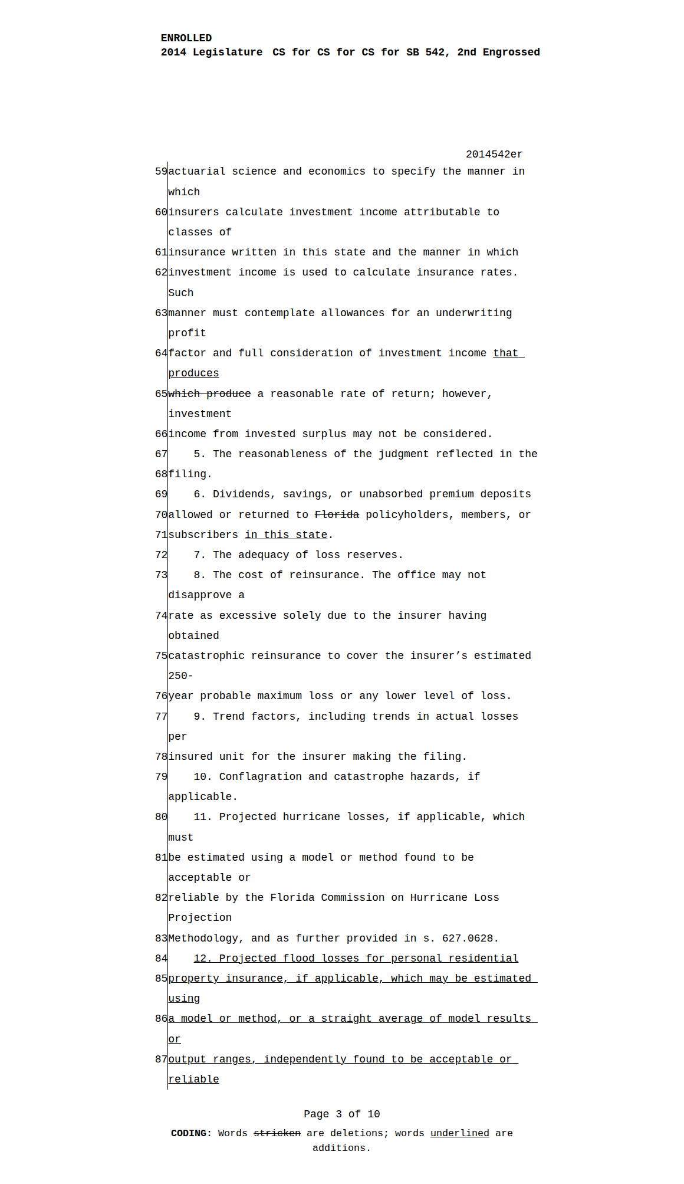ENROLLED
2014 Legislature
CS for CS for CS for SB 542, 2nd Engrossed
2014542er
| 59 | actuarial science and economics to specify the manner in which |
| 60 | insurers calculate investment income attributable to classes of |
| 61 | insurance written in this state and the manner in which |
| 62 | investment income is used to calculate insurance rates. Such |
| 63 | manner must contemplate allowances for an underwriting profit |
| 64 | factor and full consideration of investment income that produces |
| 65 | which produce a reasonable rate of return; however, investment |
| 66 | income from invested surplus may not be considered. |
| 67 | 5. The reasonableness of the judgment reflected in the |
| 68 | filing. |
| 69 | 6. Dividends, savings, or unabsorbed premium deposits |
| 70 | allowed or returned to Florida policyholders, members, or |
| 71 | subscribers in this state . |
| 72 | 7. The adequacy of loss reserves. |
| 73 | 8. The cost of reinsurance. The office may not disapprove a |
| 74 | rate as excessive solely due to the insurer having obtained |
| 75 | catastrophic reinsurance to cover the insurer’s estimated 250- |
| 76 | year probable maximum loss or any lower level of loss. |
| 77 | 9. Trend factors, including trends in actual losses per |
| 78 | insured unit for the insurer making the filing. |
| 79 | 10. Conflagration and catastrophe hazards, if applicable. |
| 80 | 11. Projected hurricane losses, if applicable, which must |
| 81 | be estimated using a model or method found to be acceptable or |
| 82 | reliable by the Florida Commission on Hurricane Loss Projection |
| 83 | Methodology, and as further provided in s. 627.0628. |
| 84 | 12. Projected flood losses for personal residential |
| 85 | property insurance, if applicable, which may be estimated using |
| 86 | a model or method, or a straight average of model results or |
| 87 | output ranges, independently found to be acceptable or reliable |
Page 3 of 10
CODING: Words stricken are deletions; words underlined are additions.